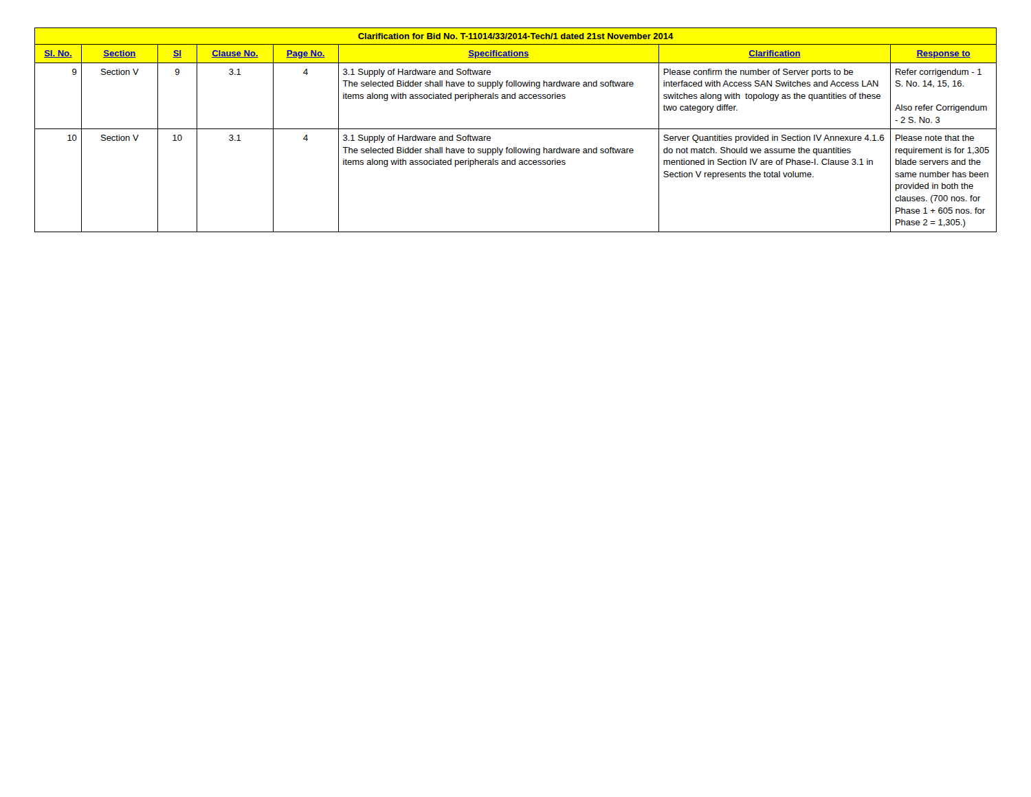Clarification for Bid No. T-11014/33/2014-Tech/1 dated 21st November 2014
| Sl. No. | Section | Sl | Clause No. | Page No. | Specifications | Clarification | Response to |
| --- | --- | --- | --- | --- | --- | --- | --- |
| 9 | Section V | 9 | 3.1 | 4 | 3.1 Supply of Hardware and Software The selected Bidder shall have to supply following hardware and software items along with associated peripherals and accessories | Please confirm the number of Server ports to be interfaced with Access SAN Switches and Access LAN switches along with topology as the quantities of these two category differ. | Refer corrigendum - 1 S. No. 14, 15, 16. Also refer Corrigendum - 2 S. No. 3 |
| 10 | Section V | 10 | 3.1 | 4 | 3.1 Supply of Hardware and Software The selected Bidder shall have to supply following hardware and software items along with associated peripherals and accessories | Server Quantities provided in Section IV Annexure 4.1.6 do not match. Should we assume the quantities mentioned in Section IV are of Phase-I. Clause 3.1 in Section V represents the total volume. | Please note that the requirement is for 1,305 blade servers and the same number has been provided in both the clauses. (700 nos. for Phase 1 + 605 nos. for Phase 2 = 1,305.) |